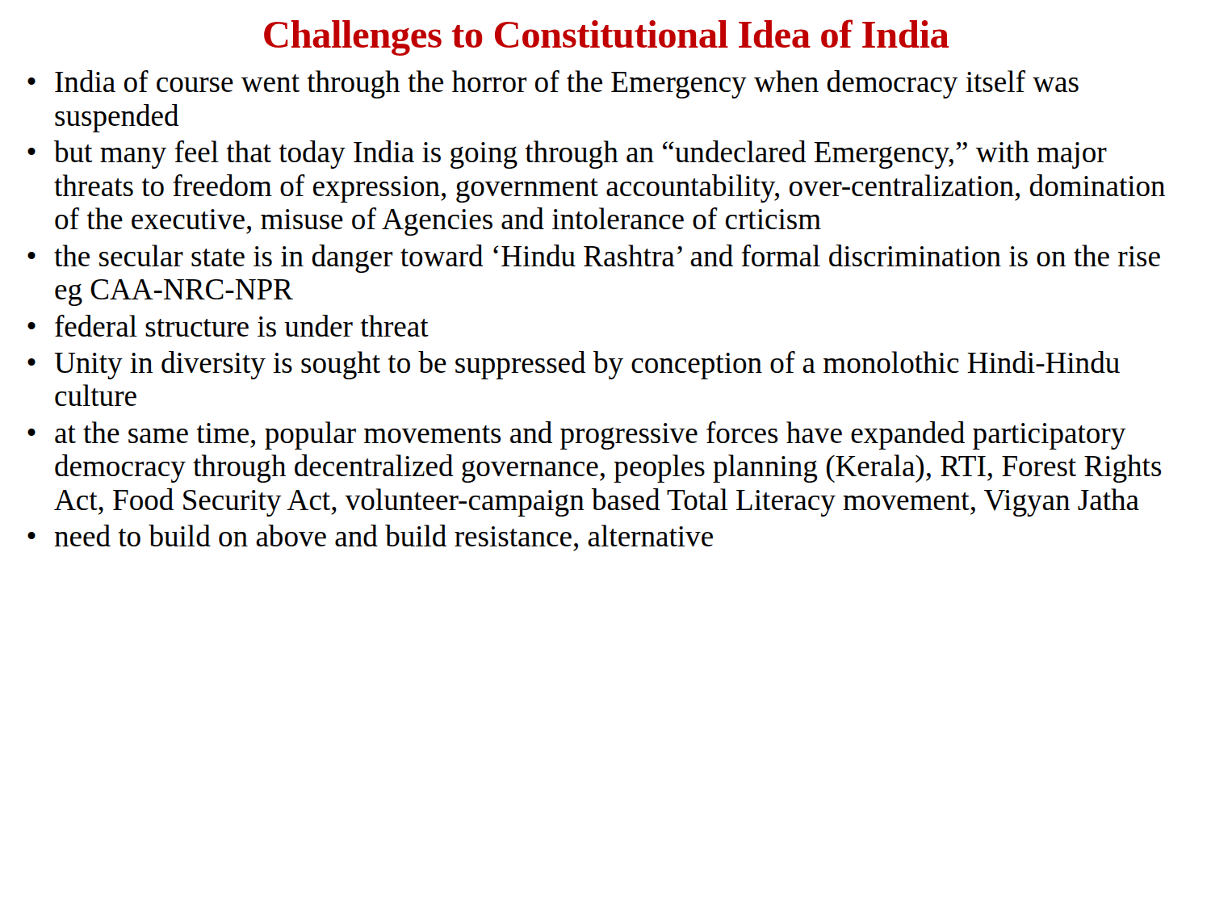Challenges to Constitutional Idea of India
India of course went through the horror of the Emergency when democracy itself was suspended
but many feel that today India is going through an “undeclared Emergency,” with major threats to freedom of expression, government accountability, over-centralization, domination of the executive, misuse of Agencies and intolerance of crticism
the secular state is in danger toward ‘Hindu Rashtra’ and formal discrimination is on the rise eg CAA-NRC-NPR
federal structure is under threat
Unity in diversity is sought to be suppressed by conception of a monolothic Hindi-Hindu culture
at the same time, popular movements and progressive forces have expanded participatory democracy through decentralized governance, peoples planning (Kerala), RTI, Forest Rights Act, Food Security Act, volunteer-campaign based Total Literacy movement, Vigyan Jatha
need to build on above and build resistance, alternative